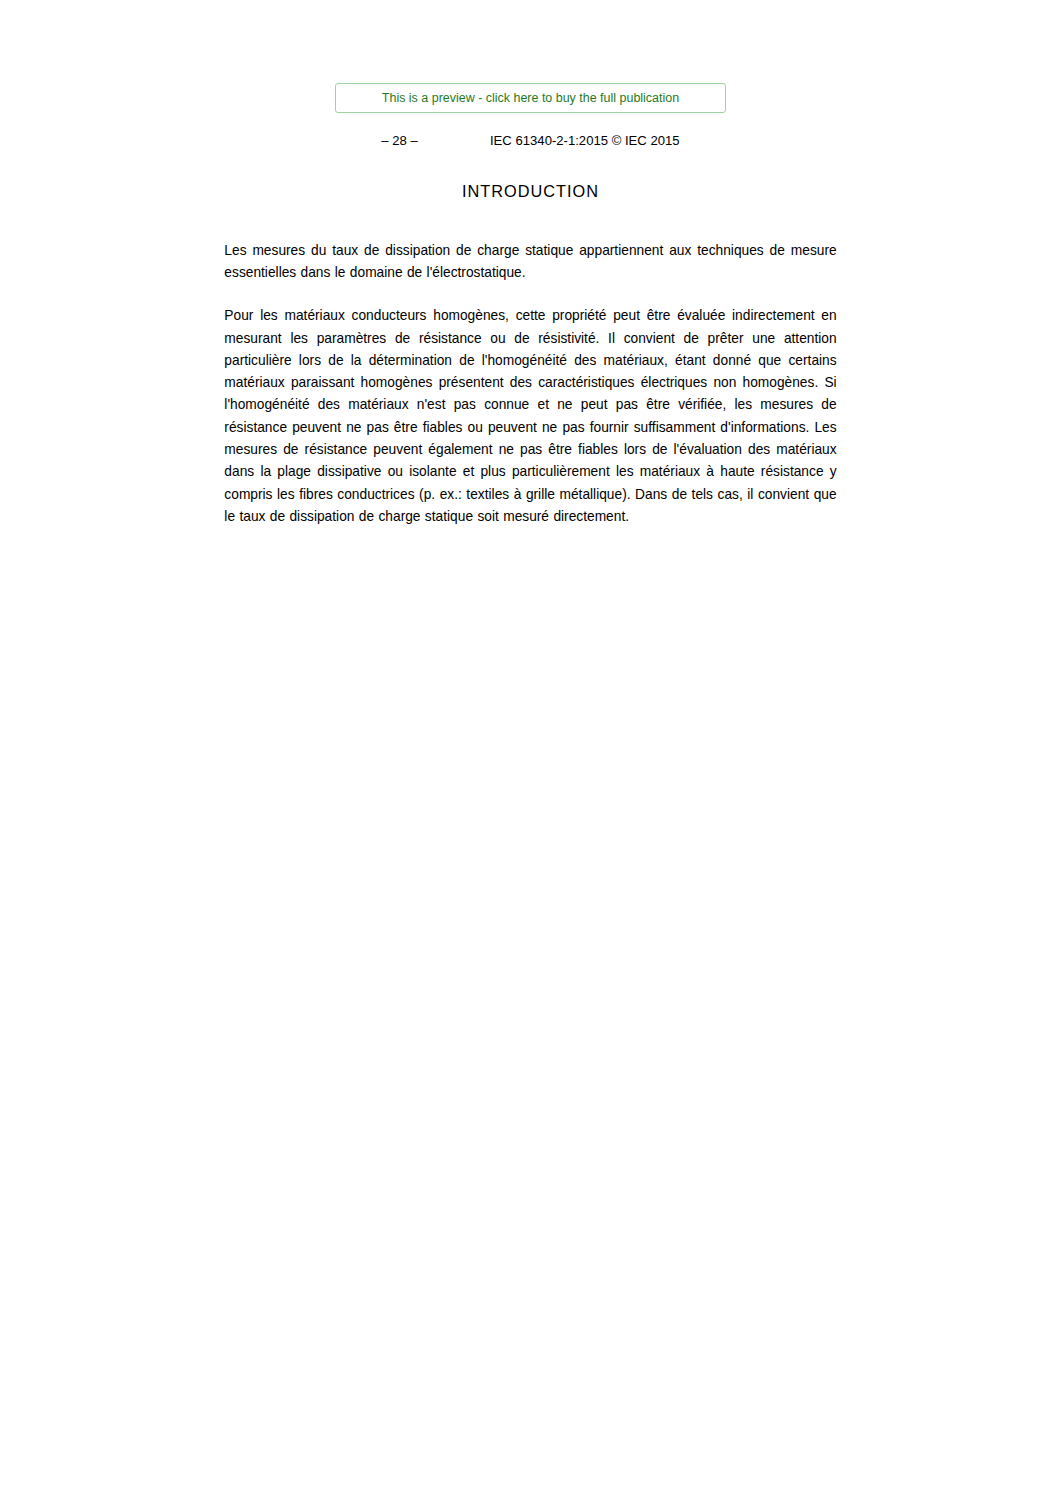This is a preview - click here to buy the full publication
– 28 – IEC 61340-2-1:2015 © IEC 2015
INTRODUCTION
Les mesures du taux de dissipation de charge statique appartiennent aux techniques de mesure essentielles dans le domaine de l'électrostatique.
Pour les matériaux conducteurs homogènes, cette propriété peut être évaluée indirectement en mesurant les paramètres de résistance ou de résistivité. Il convient de prêter une attention particulière lors de la détermination de l'homogénéité des matériaux, étant donné que certains matériaux paraissant homogènes présentent des caractéristiques électriques non homogènes. Si l'homogénéité des matériaux n'est pas connue et ne peut pas être vérifiée, les mesures de résistance peuvent ne pas être fiables ou peuvent ne pas fournir suffisamment d'informations. Les mesures de résistance peuvent également ne pas être fiables lors de l'évaluation des matériaux dans la plage dissipative ou isolante et plus particulièrement les matériaux à haute résistance y compris les fibres conductrices (p. ex.: textiles à grille métallique). Dans de tels cas, il convient que le taux de dissipation de charge statique soit mesuré directement.